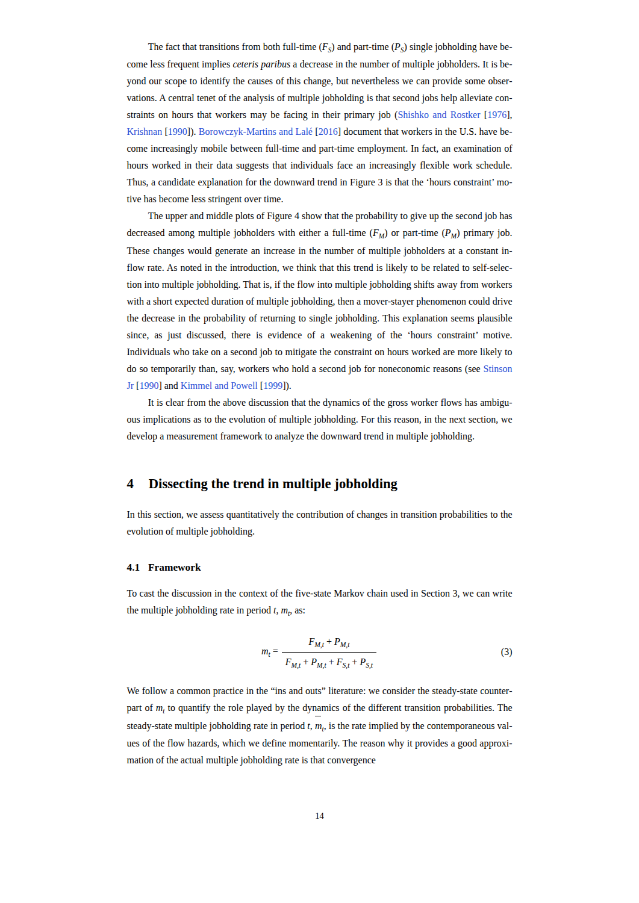The fact that transitions from both full-time (FS) and part-time (PS) single jobholding have become less frequent implies ceteris paribus a decrease in the number of multiple jobholders. It is beyond our scope to identify the causes of this change, but nevertheless we can provide some observations. A central tenet of the analysis of multiple jobholding is that second jobs help alleviate constraints on hours that workers may be facing in their primary job (Shishko and Rostker [1976], Krishnan [1990]). Borowczyk-Martins and Lalé [2016] document that workers in the U.S. have become increasingly mobile between full-time and part-time employment. In fact, an examination of hours worked in their data suggests that individuals face an increasingly flexible work schedule. Thus, a candidate explanation for the downward trend in Figure 3 is that the ‘hours constraint’ motive has become less stringent over time.
The upper and middle plots of Figure 4 show that the probability to give up the second job has decreased among multiple jobholders with either a full-time (FM) or part-time (PM) primary job. These changes would generate an increase in the number of multiple jobholders at a constant inflow rate. As noted in the introduction, we think that this trend is likely to be related to self-selection into multiple jobholding. That is, if the flow into multiple jobholding shifts away from workers with a short expected duration of multiple jobholding, then a mover-stayer phenomenon could drive the decrease in the probability of returning to single jobholding. This explanation seems plausible since, as just discussed, there is evidence of a weakening of the ‘hours constraint’ motive. Individuals who take on a second job to mitigate the constraint on hours worked are more likely to do so temporarily than, say, workers who hold a second job for noneconomic reasons (see Stinson Jr [1990] and Kimmel and Powell [1999]).
It is clear from the above discussion that the dynamics of the gross worker flows has ambiguous implications as to the evolution of multiple jobholding. For this reason, in the next section, we develop a measurement framework to analyze the downward trend in multiple jobholding.
4 Dissecting the trend in multiple jobholding
In this section, we assess quantitatively the contribution of changes in transition probabilities to the evolution of multiple jobholding.
4.1 Framework
To cast the discussion in the context of the five-state Markov chain used in Section 3, we can write the multiple jobholding rate in period t, mt, as:
mt = FM,t + PM,t FM,t + PM,t + FS,t + PS,t
(3)
We follow a common practice in the “ins and outs” literature: we consider the steady-state counterpart of mt to quantify the role played by the dynamics of the different transition probabilities. The steady-state multiple jobholding rate in period t, mt, is the rate implied by the contemporaneous values of the flow hazards, which we define momentarily. The reason why it provides a good approximation of the actual multiple jobholding rate is that convergence
14